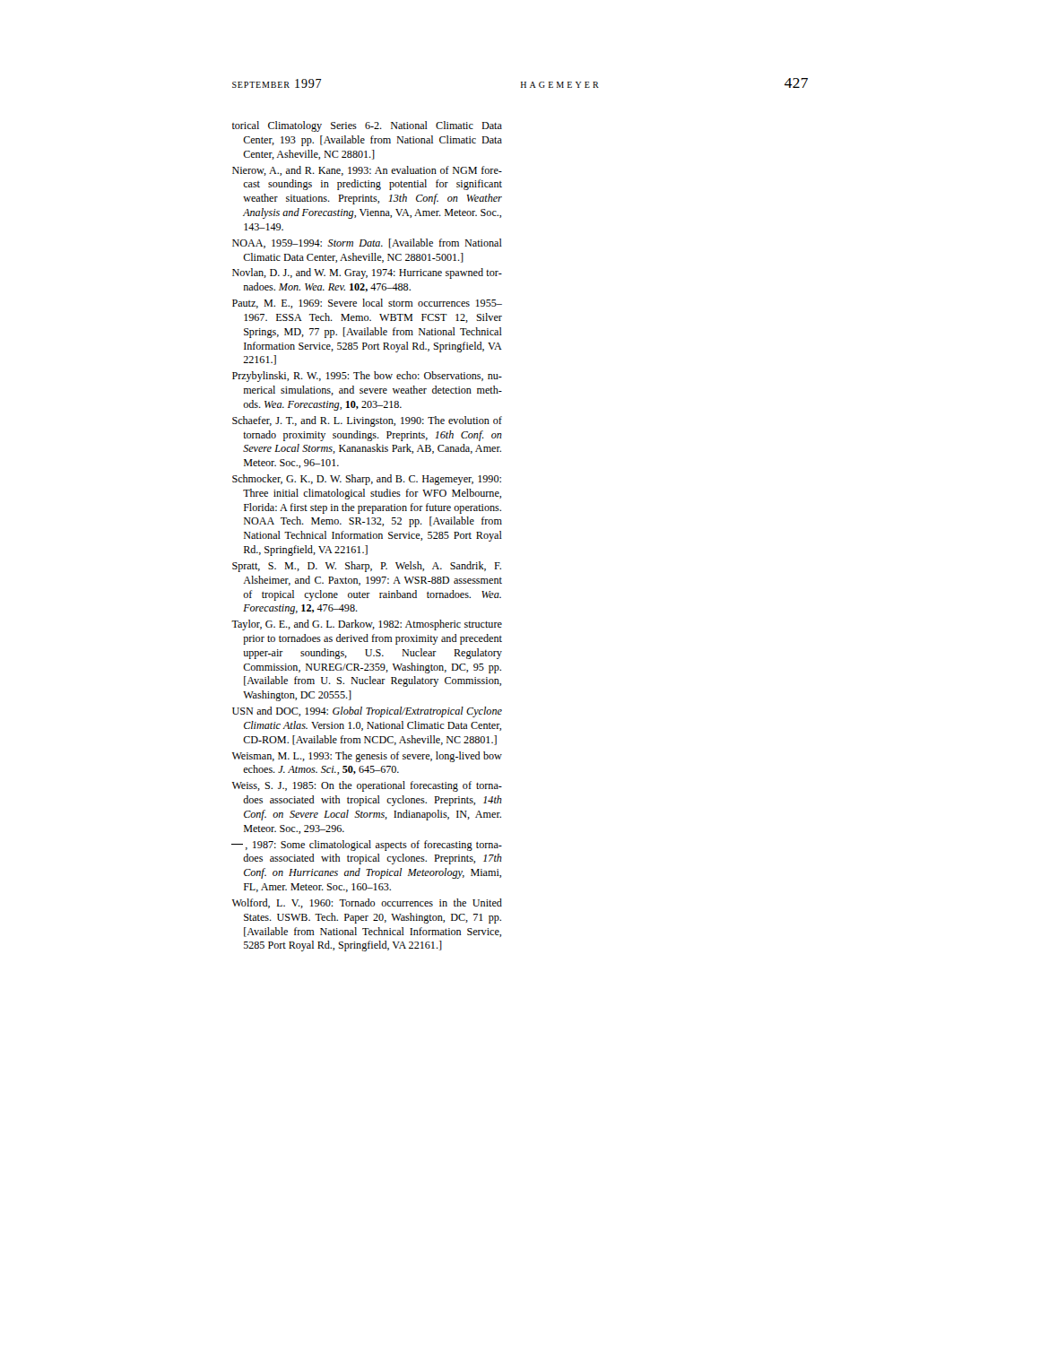September 1997 Hagemeyer 427
torical Climatology Series 6-2. National Climatic Data Center, 193 pp. [Available from National Climatic Data Center, Asheville, NC 28801.]
Nierow, A., and R. Kane, 1993: An evaluation of NGM forecast soundings in predicting potential for significant weather situations. Preprints, 13th Conf. on Weather Analysis and Forecasting, Vienna, VA, Amer. Meteor. Soc., 143–149.
NOAA, 1959–1994: Storm Data. [Available from National Climatic Data Center, Asheville, NC 28801-5001.]
Novlan, D. J., and W. M. Gray, 1974: Hurricane spawned tornadoes. Mon. Wea. Rev. 102, 476–488.
Pautz, M. E., 1969: Severe local storm occurrences 1955–1967. ESSA Tech. Memo. WBTM FCST 12, Silver Springs, MD, 77 pp. [Available from National Technical Information Service, 5285 Port Royal Rd., Springfield, VA 22161.]
Przybylinski, R. W., 1995: The bow echo: Observations, numerical simulations, and severe weather detection methods. Wea. Forecasting, 10, 203–218.
Schaefer, J. T., and R. L. Livingston, 1990: The evolution of tornado proximity soundings. Preprints, 16th Conf. on Severe Local Storms, Kananaskis Park, AB, Canada, Amer. Meteor. Soc., 96–101.
Schmocker, G. K., D. W. Sharp, and B. C. Hagemeyer, 1990: Three initial climatological studies for WFO Melbourne, Florida: A first step in the preparation for future operations. NOAA Tech. Memo. SR-132, 52 pp. [Available from National Technical Information Service, 5285 Port Royal Rd., Springfield, VA 22161.]
Spratt, S. M., D. W. Sharp, P. Welsh, A. Sandrik, F. Alsheimer, and C. Paxton, 1997: A WSR-88D assessment of tropical cyclone outer rainband tornadoes. Wea. Forecasting, 12, 476–498.
Taylor, G. E., and G. L. Darkow, 1982: Atmospheric structure prior to tornadoes as derived from proximity and precedent upper-air soundings, U.S. Nuclear Regulatory Commission, NUREG/CR-2359, Washington, DC, 95 pp. [Available from U. S. Nuclear Regulatory Commission, Washington, DC 20555.]
USN and DOC, 1994: Global Tropical/Extratropical Cyclone Climatic Atlas. Version 1.0, National Climatic Data Center, CD-ROM. [Available from NCDC, Asheville, NC 28801.]
Weisman, M. L., 1993: The genesis of severe, long-lived bow echoes. J. Atmos. Sci., 50, 645–670.
Weiss, S. J., 1985: On the operational forecasting of tornadoes associated with tropical cyclones. Preprints, 14th Conf. on Severe Local Storms, Indianapolis, IN, Amer. Meteor. Soc., 293–296.
, 1987: Some climatological aspects of forecasting tornadoes associated with tropical cyclones. Preprints, 17th Conf. on Hurricanes and Tropical Meteorology, Miami, FL, Amer. Meteor. Soc., 160–163.
Wolford, L. V., 1960: Tornado occurrences in the United States. USWB. Tech. Paper 20, Washington, DC, 71 pp. [Available from National Technical Information Service, 5285 Port Royal Rd., Springfield, VA 22161.]